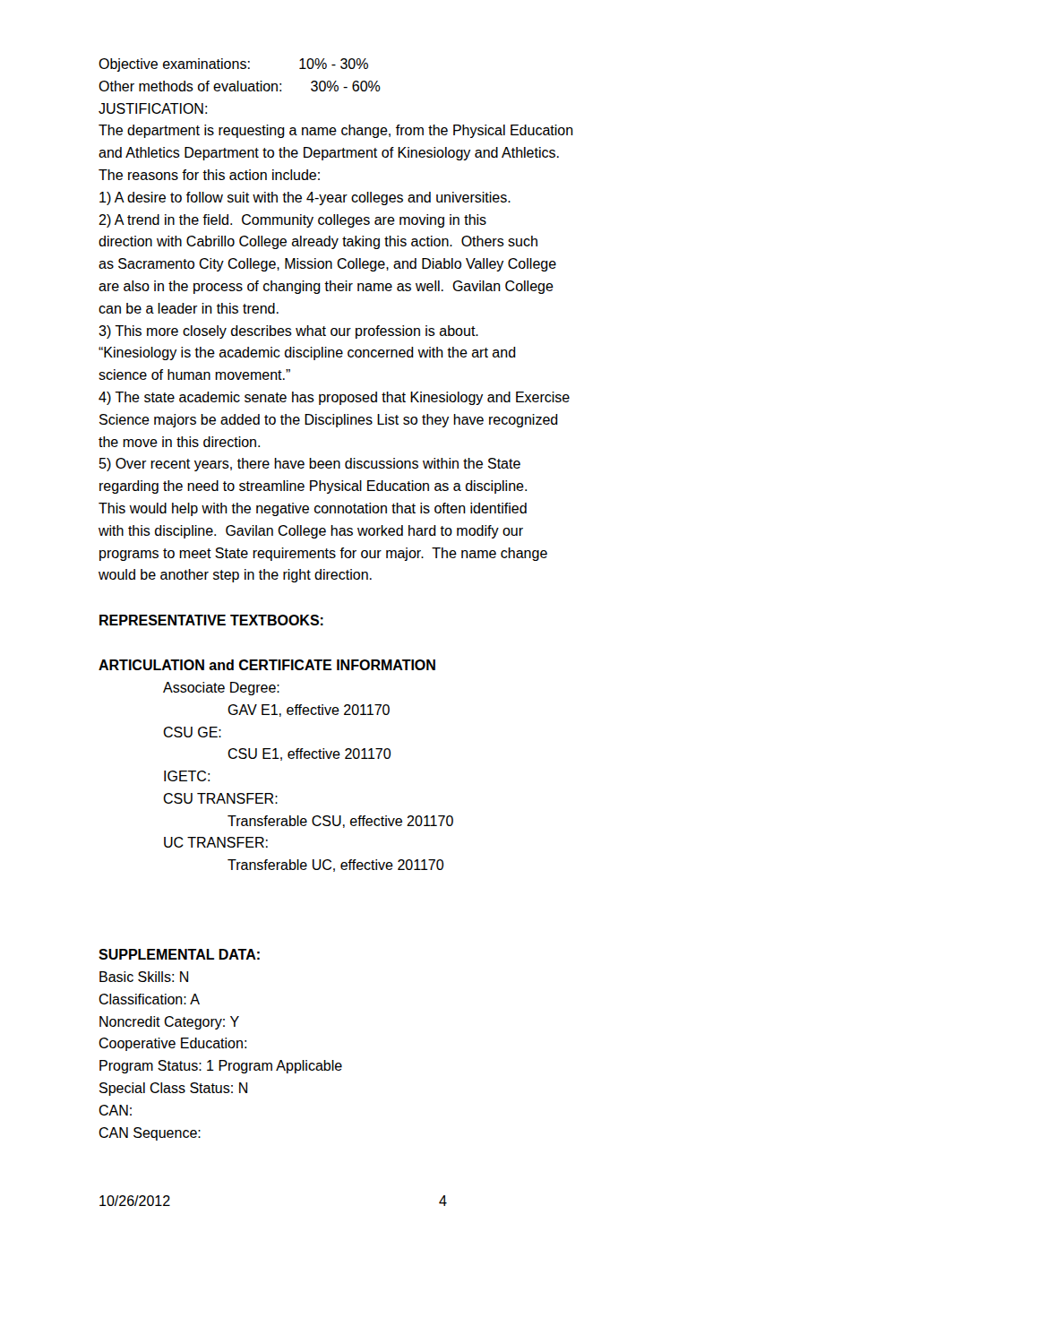Objective examinations: 10% - 30%
Other methods of evaluation: 30% - 60%
JUSTIFICATION:
The department is requesting a name change, from the Physical Education
and Athletics Department to the Department of Kinesiology and Athletics.
The reasons for this action include:
1) A desire to follow suit with the 4-year colleges and universities.
2) A trend in the field. Community colleges are moving in this
direction with Cabrillo College already taking this action. Others such
as Sacramento City College, Mission College, and Diablo Valley College
are also in the process of changing their name as well. Gavilan College
can be a leader in this trend.
3) This more closely describes what our profession is about.
“Kinesiology is the academic discipline concerned with the art and
science of human movement.”
4) The state academic senate has proposed that Kinesiology and Exercise
Science majors be added to the Disciplines List so they have recognized
the move in this direction.
5) Over recent years, there have been discussions within the State
regarding the need to streamline Physical Education as a discipline.
This would help with the negative connotation that is often identified
with this discipline. Gavilan College has worked hard to modify our
programs to meet State requirements for our major. The name change
would be another step in the right direction.
REPRESENTATIVE TEXTBOOKS:
ARTICULATION and CERTIFICATE INFORMATION
Associate Degree:
GAV E1, effective 201170
CSU GE:
CSU E1, effective 201170
IGETC:
CSU TRANSFER:
Transferable CSU, effective 201170
UC TRANSFER:
Transferable UC, effective 201170
SUPPLEMENTAL DATA:
Basic Skills: N
Classification: A
Noncredit Category: Y
Cooperative Education:
Program Status: 1 Program Applicable
Special Class Status: N
CAN:
CAN Sequence:
10/26/20124